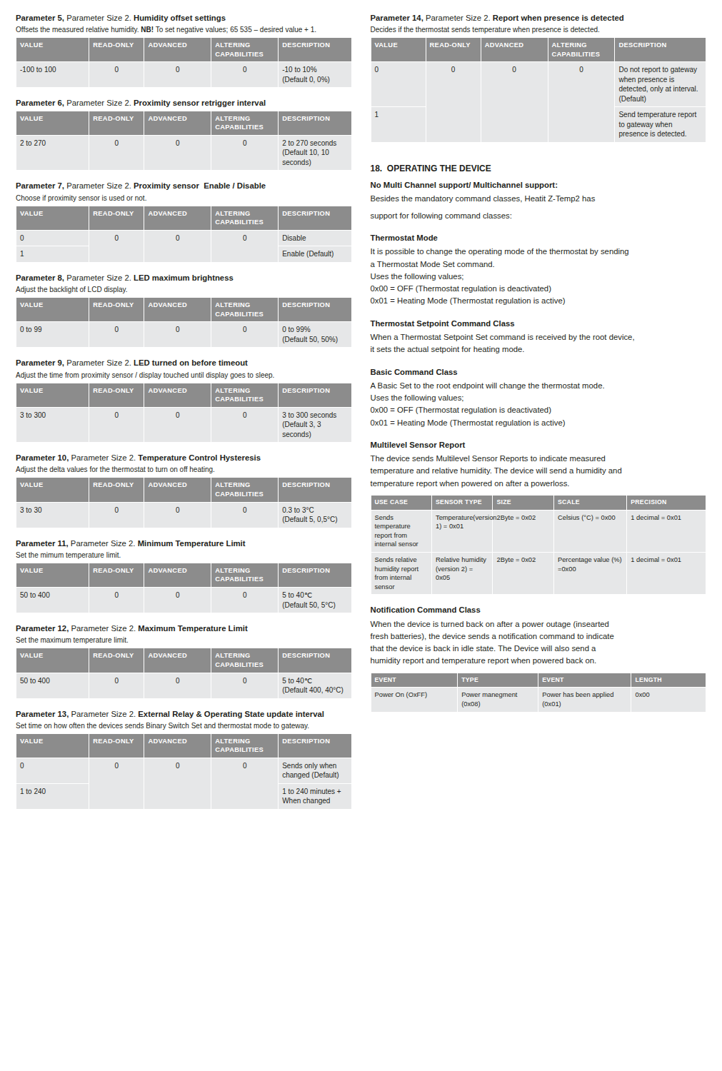Parameter 5, Parameter Size 2. Humidity offset settings
Offsets the measured relative humidity. NB! To set negative values; 65 535 – desired value + 1.
| VALUE | READ-ONLY | ADVANCED | ALTERING CAPABILITIES | DESCRIPTION |
| --- | --- | --- | --- | --- |
| -100 to 100 | 0 | 0 | 0 | -10 to 10% (Default 0, 0%) |
Parameter 6, Parameter Size 2. Proximity sensor retrigger interval
| VALUE | READ-ONLY | ADVANCED | ALTERING CAPABILITIES | DESCRIPTION |
| --- | --- | --- | --- | --- |
| 2 to 270 | 0 | 0 | 0 | 2 to 270 seconds (Default 10, 10 seconds) |
Parameter 7, Parameter Size 2. Proximity sensor Enable / Disable
Choose if proximity sensor is used or not.
| VALUE | READ-ONLY | ADVANCED | ALTERING CAPABILITIES | DESCRIPTION |
| --- | --- | --- | --- | --- |
| 0 | 0 | 0 | 0 | Disable |
| 1 | Enable (Default) |
Parameter 8, Parameter Size 2. LED maximum brightness
Adjust the backlight of LCD display.
| VALUE | READ-ONLY | ADVANCED | ALTERING CAPABILITIES | DESCRIPTION |
| --- | --- | --- | --- | --- |
| 0 to 99 | 0 | 0 | 0 | 0 to 99% (Default 50, 50%) |
Parameter 9, Parameter Size 2. LED turned on before timeout
Adjust the time from proximity sensor / display touched until display goes to sleep.
| VALUE | READ-ONLY | ADVANCED | ALTERING CAPABILITIES | DESCRIPTION |
| --- | --- | --- | --- | --- |
| 3 to 300 | 0 | 0 | 0 | 3 to 300 seconds (Default 3, 3 seconds) |
Parameter 10, Parameter Size 2. Temperature Control Hysteresis
Adjust the delta values for the thermostat to turn on off heating.
| VALUE | READ-ONLY | ADVANCED | ALTERING CAPABILITIES | DESCRIPTION |
| --- | --- | --- | --- | --- |
| 3 to 30 | 0 | 0 | 0 | 0.3 to 3°C (Default 5, 0,5°C) |
Parameter 11, Parameter Size 2. Minimum Temperature Limit
Set the mimum temperature limit.
| VALUE | READ-ONLY | ADVANCED | ALTERING CAPABILITIES | DESCRIPTION |
| --- | --- | --- | --- | --- |
| 50 to 400 | 0 | 0 | 0 | 5 to 40℃ (Default 50, 5°C) |
Parameter 12, Parameter Size 2. Maximum Temperature Limit
Set the maximum temperature limit.
| VALUE | READ-ONLY | ADVANCED | ALTERING CAPABILITIES | DESCRIPTION |
| --- | --- | --- | --- | --- |
| 50 to 400 | 0 | 0 | 0 | 5 to 40℃ (Default 400, 40°C) |
Parameter 13, Parameter Size 2. External Relay & Operating State update interval
Set time on how often the devices sends Binary Switch Set and thermostat mode to gateway.
| VALUE | READ-ONLY | ADVANCED | ALTERING CAPABILITIES | DESCRIPTION |
| --- | --- | --- | --- | --- |
| 0 | 0 | 0 | 0 | Sends only when changed (Default) |
| 1 to 240 | 1 to 240 minutes + When changed |
Parameter 14, Parameter Size 2. Report when presence is detected
Decides if the thermostat sends temperature when presence is detected.
| VALUE | READ-ONLY | ADVANCED | ALTERING CAPABILITIES | DESCRIPTION |
| --- | --- | --- | --- | --- |
| 0 | 0 | 0 | 0 | Do not report to gateway when presence is detected, only at interval. (Default) |
| 1 | Send temperature report to gateway when presence is detected. |
18. OPERATING THE DEVICE
No Multi Channel support/ Multichannel support:
Besides the mandatory command classes, Heatit Z-Temp2 has
support for following command classes:
Thermostat Mode
It is possible to change the operating mode of the thermostat by sending
a Thermostat Mode Set command.
Uses the following values;
0x00 = OFF (Thermostat regulation is deactivated)
0x01 = Heating Mode (Thermostat regulation is active)
Thermostat Setpoint Command Class
When a Thermostat Setpoint Set command is received by the root device,
it sets the actual setpoint for heating mode.
Basic Command Class
A Basic Set to the root endpoint will change the thermostat mode.
Uses the following values;
0x00 = OFF (Thermostat regulation is deactivated)
0x01 = Heating Mode (Thermostat regulation is active)
Multilevel Sensor Report
The device sends Multilevel Sensor Reports to indicate measured
temperature and relative humidity. The device will send a humidity and
temperature report when powered on after a powerloss.
| USE CASE | SENSOR TYPE | SIZE | SCALE | PRECISION |
| --- | --- | --- | --- | --- |
| Sends temperature report from internal sensor | Temperature(version 1) = 0x01 | 2Byte = 0x02 | Celsius (°C) = 0x00 | 1 decimal = 0x01 |
| Sends relative humidity report from internal sensor | Relative humidity (version 2) = 0x05 | 2Byte = 0x02 | Percentage value (%) =0x00 | 1 decimal = 0x01 |
Notification Command Class
When the device is turned back on after a power outage (insearted
fresh batteries), the device sends a notification command to indicate
that the device is back in idle state. The Device will also send a
humidity report and temperature report when powered back on.
| EVENT | TYPE | EVENT | LENGTH |
| --- | --- | --- | --- |
| Power On (OxFF) | Power manegment (0x08) | Power has been applied (0x01) | 0x00 |